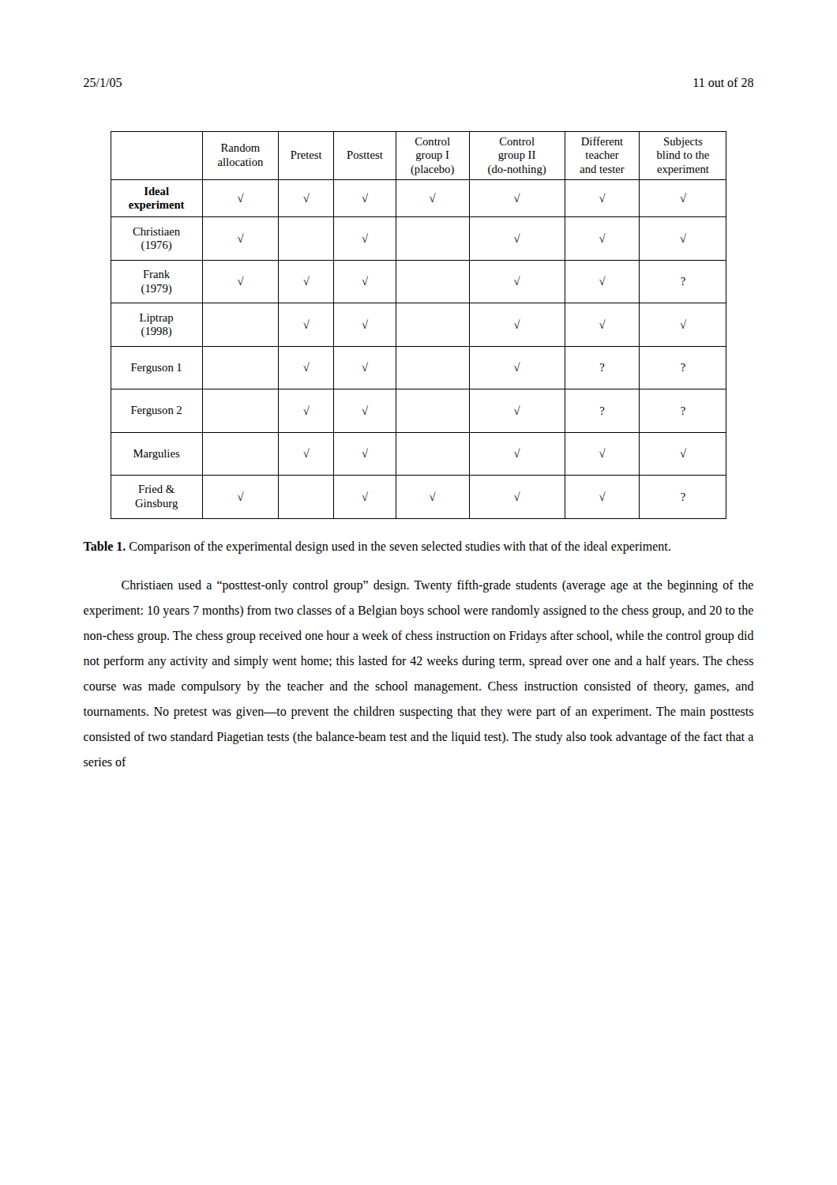25/1/05 11 out of 28
| | Random allocation | Pretest | Posttest | Control group I (placebo) | Control group II (do-nothing) | Different teacher and tester | Subjects blind to the experiment |
| --- | --- | --- | --- | --- | --- | --- | --- |
| Ideal experiment | √ | √ | √ | √ | √ | √ | √ |
| Christiaen (1976) | √ | | √ | | √ | √ | √ |
| Frank (1979) | √ | √ | √ | | √ | √ | ? |
| Liptrap (1998) | | √ | √ | | √ | √ | √ |
| Ferguson 1 | | √ | √ | | √ | ? | ? |
| Ferguson 2 | | √ | √ | | √ | ? | ? |
| Margulies | | √ | √ | | √ | √ | √ |
| Fried & Ginsburg | √ | | √ | √ | √ | √ | ? |
Table 1. Comparison of the experimental design used in the seven selected studies with that of the ideal experiment.
Christiaen used a “posttest-only control group” design. Twenty fifth-grade students (average age at the beginning of the experiment: 10 years 7 months) from two classes of a Belgian boys school were randomly assigned to the chess group, and 20 to the non-chess group. The chess group received one hour a week of chess instruction on Fridays after school, while the control group did not perform any activity and simply went home; this lasted for 42 weeks during term, spread over one and a half years. The chess course was made compulsory by the teacher and the school management. Chess instruction consisted of theory, games, and tournaments. No pretest was given—to prevent the children suspecting that they were part of an experiment. The main posttests consisted of two standard Piagetian tests (the balance-beam test and the liquid test). The study also took advantage of the fact that a series of